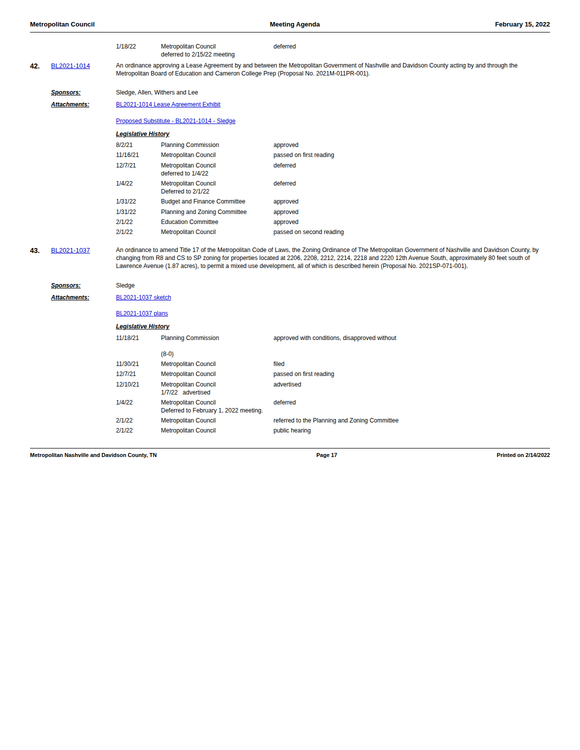Metropolitan Council
Meeting Agenda
February 15, 2022
| 1/18/22 | Metropolitan Council deferred to 2/15/22 meeting | deferred |
42.
BL2021-1014
An ordinance approving a Lease Agreement by and between the Metropolitan Government of Nashville and Davidson County acting by and through the Metropolitan Board of Education and Cameron College Prep (Proposal No. 2021M-011PR-001).
Sponsors:
Sledge, Allen, Withers and Lee
Attachments:
BL2021-1014 Lease Agreement Exhibit
Proposed Substitute - BL2021-1014 - Sledge
Legislative History
| 8/2/21 | Planning Commission | approved |
| 11/16/21 | Metropolitan Council | passed on first reading |
| 12/7/21 | Metropolitan Council deferred to 1/4/22 | deferred |
| 1/4/22 | Metropolitan Council Deferred to 2/1/22 | deferred |
| 1/31/22 | Budget and Finance Committee | approved |
| 1/31/22 | Planning and Zoning Committee | approved |
| 2/1/22 | Education Committee | approved |
| 2/1/22 | Metropolitan Council | passed on second reading |
43.
BL2021-1037
An ordinance to amend Title 17 of the Metropolitan Code of Laws, the Zoning Ordinance of The Metropolitan Government of Nashville and Davidson County, by changing from R8 and CS to SP zoning for properties located at 2206, 2208, 2212, 2214, 2218 and 2220 12th Avenue South, approximately 80 feet south of Lawrence Avenue (1.87 acres), to permit a mixed use development, all of which is described herein (Proposal No. 2021SP-071-001).
Sponsors:
Sledge
Attachments:
BL2021-1037 sketch
BL2021-1037 plans
Legislative History
| 11/18/21 | Planning Commission (8-0) | approved with conditions, disapproved without |
| 11/30/21 | Metropolitan Council | filed |
| 12/7/21 | Metropolitan Council | passed on first reading |
| 12/10/21 | Metropolitan Council 1/7/22 advertised | advertised |
| 1/4/22 | Metropolitan Council Deferred to February 1, 2022 meeting. | deferred |
| 2/1/22 | Metropolitan Council | referred to the Planning and Zoning Committee |
| 2/1/22 | Metropolitan Council | public hearing |
Metropolitan Nashville and Davidson County, TN
Page 17
Printed on 2/14/2022